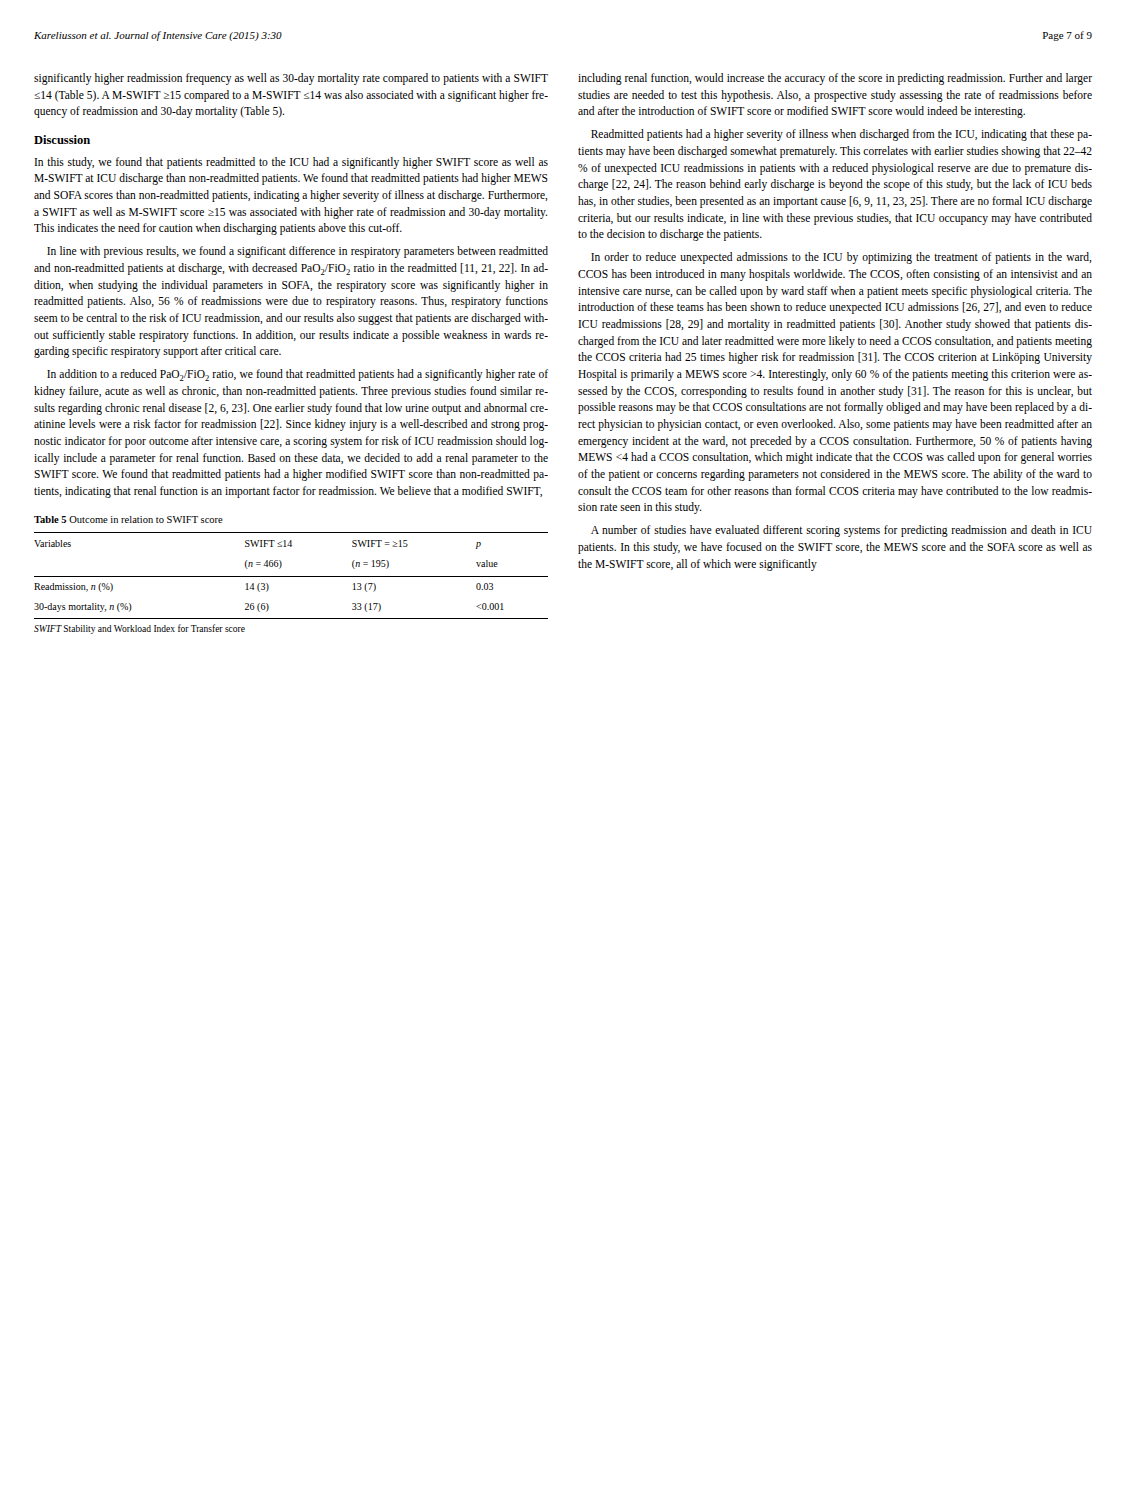Kareliusson et al. Journal of Intensive Care (2015) 3:30
Page 7 of 9
significantly higher readmission frequency as well as 30-day mortality rate compared to patients with a SWIFT ≤14 (Table 5). A M-SWIFT ≥15 compared to a M-SWIFT ≤14 was also associated with a significant higher frequency of readmission and 30-day mortality (Table 5).
Discussion
In this study, we found that patients readmitted to the ICU had a significantly higher SWIFT score as well as M-SWIFT at ICU discharge than non-readmitted patients. We found that readmitted patients had higher MEWS and SOFA scores than non-readmitted patients, indicating a higher severity of illness at discharge. Furthermore, a SWIFT as well as M-SWIFT score ≥15 was associated with higher rate of readmission and 30-day mortality. This indicates the need for caution when discharging patients above this cut-off.
In line with previous results, we found a significant difference in respiratory parameters between readmitted and non-readmitted patients at discharge, with decreased PaO2/FiO2 ratio in the readmitted [11, 21, 22]. In addition, when studying the individual parameters in SOFA, the respiratory score was significantly higher in readmitted patients. Also, 56 % of readmissions were due to respiratory reasons. Thus, respiratory functions seem to be central to the risk of ICU readmission, and our results also suggest that patients are discharged without sufficiently stable respiratory functions. In addition, our results indicate a possible weakness in wards regarding specific respiratory support after critical care.
In addition to a reduced PaO2/FiO2 ratio, we found that readmitted patients had a significantly higher rate of kidney failure, acute as well as chronic, than non-readmitted patients. Three previous studies found similar results regarding chronic renal disease [2, 6, 23]. One earlier study found that low urine output and abnormal creatinine levels were a risk factor for readmission [22]. Since kidney injury is a well-described and strong prognostic indicator for poor outcome after intensive care, a scoring system for risk of ICU readmission should logically include a parameter for renal function. Based on these data, we decided to add a renal parameter to the SWIFT score. We found that readmitted patients had a higher modified SWIFT score than non-readmitted patients, indicating that renal function is an important factor for readmission. We believe that a modified SWIFT,
Table 5 Outcome in relation to SWIFT score
| Variables | SWIFT ≤14 | SWIFT = ≥15 | p |
| --- | --- | --- | --- |
| | ( n = 466) | ( n = 195) | value |
| Readmission, n (%) | 14 (3) | 13 (7) | 0.03 |
| 30-days mortality, n (%) | 26 (6) | 33 (17) | <0.001 |
SWIFT Stability and Workload Index for Transfer score
including renal function, would increase the accuracy of the score in predicting readmission. Further and larger studies are needed to test this hypothesis. Also, a prospective study assessing the rate of readmissions before and after the introduction of SWIFT score or modified SWIFT score would indeed be interesting.
Readmitted patients had a higher severity of illness when discharged from the ICU, indicating that these patients may have been discharged somewhat prematurely. This correlates with earlier studies showing that 22–42 % of unexpected ICU readmissions in patients with a reduced physiological reserve are due to premature discharge [22, 24]. The reason behind early discharge is beyond the scope of this study, but the lack of ICU beds has, in other studies, been presented as an important cause [6, 9, 11, 23, 25]. There are no formal ICU discharge criteria, but our results indicate, in line with these previous studies, that ICU occupancy may have contributed to the decision to discharge the patients.
In order to reduce unexpected admissions to the ICU by optimizing the treatment of patients in the ward, CCOS has been introduced in many hospitals worldwide. The CCOS, often consisting of an intensivist and an intensive care nurse, can be called upon by ward staff when a patient meets specific physiological criteria. The introduction of these teams has been shown to reduce unexpected ICU admissions [26, 27], and even to reduce ICU readmissions [28, 29] and mortality in readmitted patients [30]. Another study showed that patients discharged from the ICU and later readmitted were more likely to need a CCOS consultation, and patients meeting the CCOS criteria had 25 times higher risk for readmission [31]. The CCOS criterion at Linköping University Hospital is primarily a MEWS score >4. Interestingly, only 60 % of the patients meeting this criterion were assessed by the CCOS, corresponding to results found in another study [31]. The reason for this is unclear, but possible reasons may be that CCOS consultations are not formally obliged and may have been replaced by a direct physician to physician contact, or even overlooked. Also, some patients may have been readmitted after an emergency incident at the ward, not preceded by a CCOS consultation. Furthermore, 50 % of patients having MEWS <4 had a CCOS consultation, which might indicate that the CCOS was called upon for general worries of the patient or concerns regarding parameters not considered in the MEWS score. The ability of the ward to consult the CCOS team for other reasons than formal CCOS criteria may have contributed to the low readmission rate seen in this study.
A number of studies have evaluated different scoring systems for predicting readmission and death in ICU patients. In this study, we have focused on the SWIFT score, the MEWS score and the SOFA score as well as the M-SWIFT score, all of which were significantly